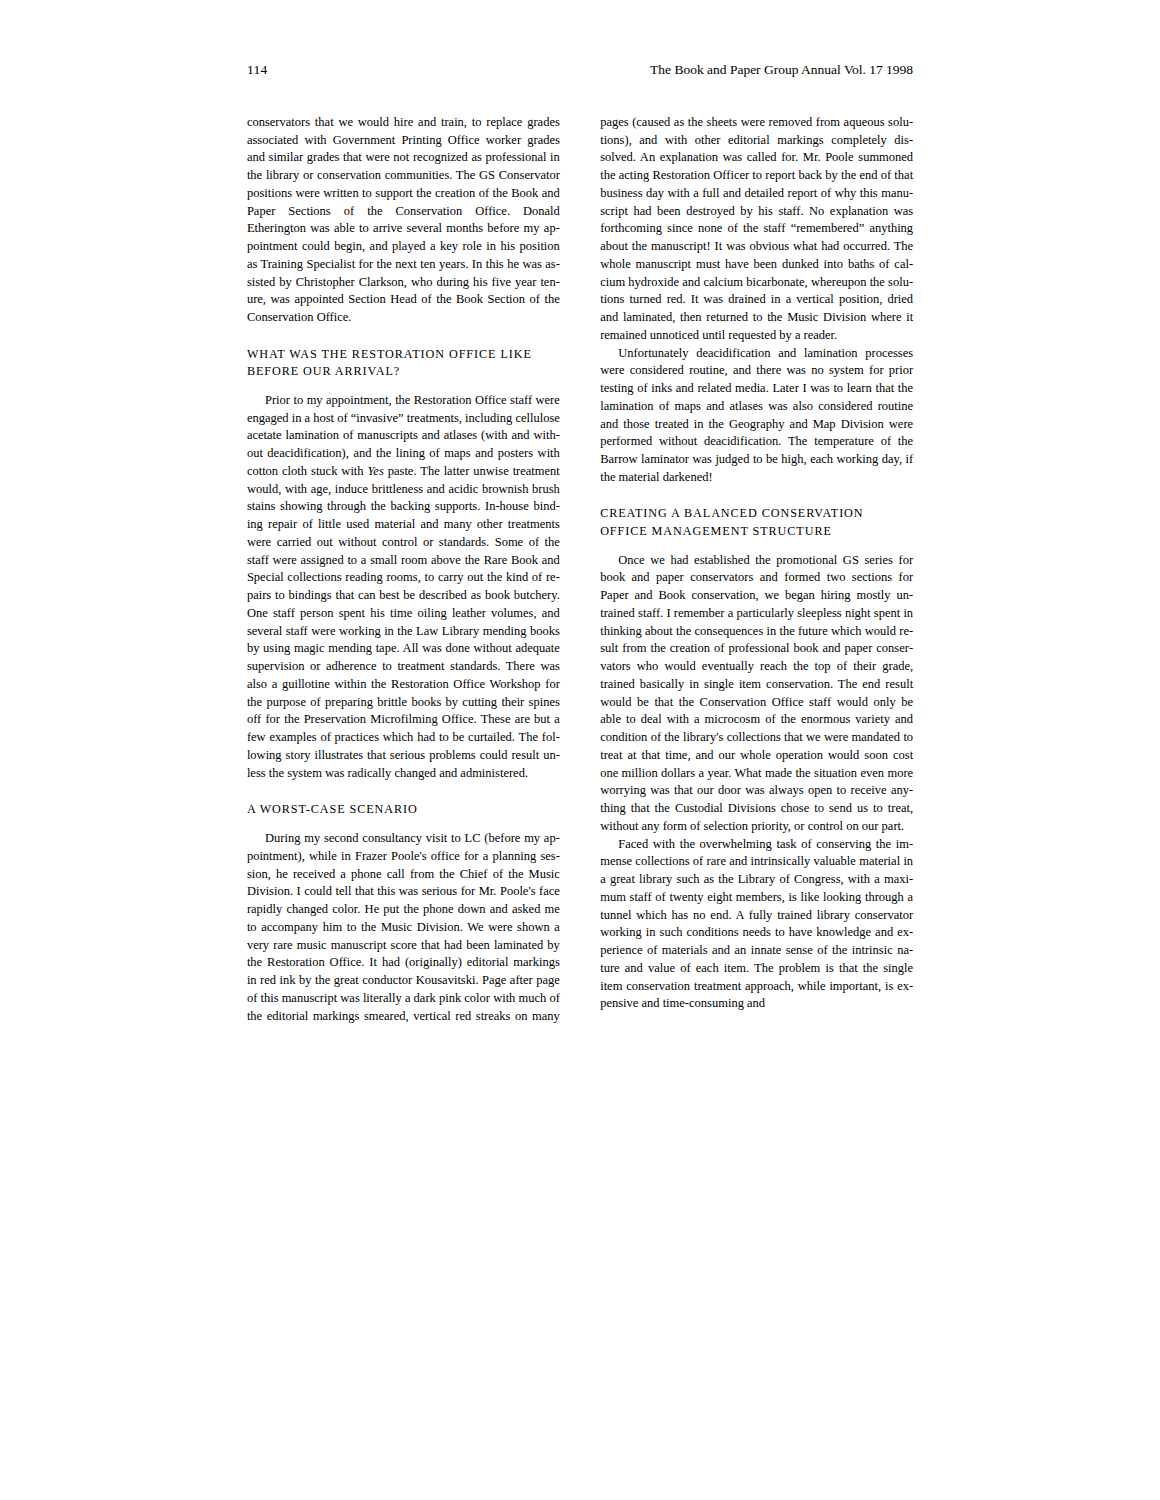114 The Book and Paper Group Annual Vol. 17 1998
conservators that we would hire and train, to replace grades associated with Government Printing Office worker grades and similar grades that were not recognized as professional in the library or conservation communities. The GS Conservator positions were written to support the creation of the Book and Paper Sections of the Conservation Office. Donald Etherington was able to arrive several months before my appointment could begin, and played a key role in his position as Training Specialist for the next ten years. In this he was assisted by Christopher Clarkson, who during his five year tenure, was appointed Section Head of the Book Section of the Conservation Office.
What was the Restoration Office like before our arrival?
Prior to my appointment, the Restoration Office staff were engaged in a host of “invasive” treatments, including cellulose acetate lamination of manuscripts and atlases (with and without deacidification), and the lining of maps and posters with cotton cloth stuck with Yes paste. The latter unwise treatment would, with age, induce brittleness and acidic brownish brush stains showing through the backing supports. In-house binding repair of little used material and many other treatments were carried out without control or standards. Some of the staff were assigned to a small room above the Rare Book and Special collections reading rooms, to carry out the kind of repairs to bindings that can best be described as book butchery. One staff person spent his time oiling leather volumes, and several staff were working in the Law Library mending books by using magic mending tape. All was done without adequate supervision or adherence to treatment standards. There was also a guillotine within the Restoration Office Workshop for the purpose of preparing brittle books by cutting their spines off for the Preservation Microfilming Office. These are but a few examples of practices which had to be curtailed. The following story illustrates that serious problems could result unless the system was radically changed and administered.
A worst-case scenario
During my second consultancy visit to LC (before my appointment), while in Frazer Poole's office for a planning session, he received a phone call from the Chief of the Music Division. I could tell that this was serious for Mr. Poole's face rapidly changed color. He put the phone down and asked me to accompany him to the Music Division. We were shown a very rare music manuscript score that had been laminated by the Restoration Office. It had (originally) editorial markings in red ink by the great conductor Kousavitski. Page after page of this manuscript was literally a dark pink color with much of the editorial markings smeared, vertical red streaks on many pages (caused as the sheets were removed from aqueous solutions), and with other editorial markings completely dissolved. An explanation was called for. Mr. Poole summoned the acting Restoration Officer to report back by the end of that business day with a full and detailed report of why this manuscript had been destroyed by his staff. No explanation was forthcoming since none of the staff “remembered” anything about the manuscript! It was obvious what had occurred. The whole manuscript must have been dunked into baths of calcium hydroxide and calcium bicarbonate, whereupon the solutions turned red. It was drained in a vertical position, dried and laminated, then returned to the Music Division where it remained unnoticed until requested by a reader.
Unfortunately deacidification and lamination processes were considered routine, and there was no system for prior testing of inks and related media. Later I was to learn that the lamination of maps and atlases was also considered routine and those treated in the Geography and Map Division were performed without deacidification. The temperature of the Barrow laminator was judged to be high, each working day, if the material darkened!
Creating a balanced Conservation Office management structure
Once we had established the promotional GS series for book and paper conservators and formed two sections for Paper and Book conservation, we began hiring mostly untrained staff. I remember a particularly sleepless night spent in thinking about the consequences in the future which would result from the creation of professional book and paper conservators who would eventually reach the top of their grade, trained basically in single item conservation. The end result would be that the Conservation Office staff would only be able to deal with a microcosm of the enormous variety and condition of the library's collections that we were mandated to treat at that time, and our whole operation would soon cost one million dollars a year. What made the situation even more worrying was that our door was always open to receive anything that the Custodial Divisions chose to send us to treat, without any form of selection priority, or control on our part.
Faced with the overwhelming task of conserving the immense collections of rare and intrinsically valuable material in a great library such as the Library of Congress, with a maximum staff of twenty eight members, is like looking through a tunnel which has no end. A fully trained library conservator working in such conditions needs to have knowledge and experience of materials and an innate sense of the intrinsic nature and value of each item. The problem is that the single item conservation treatment approach, while important, is expensive and time-consuming and